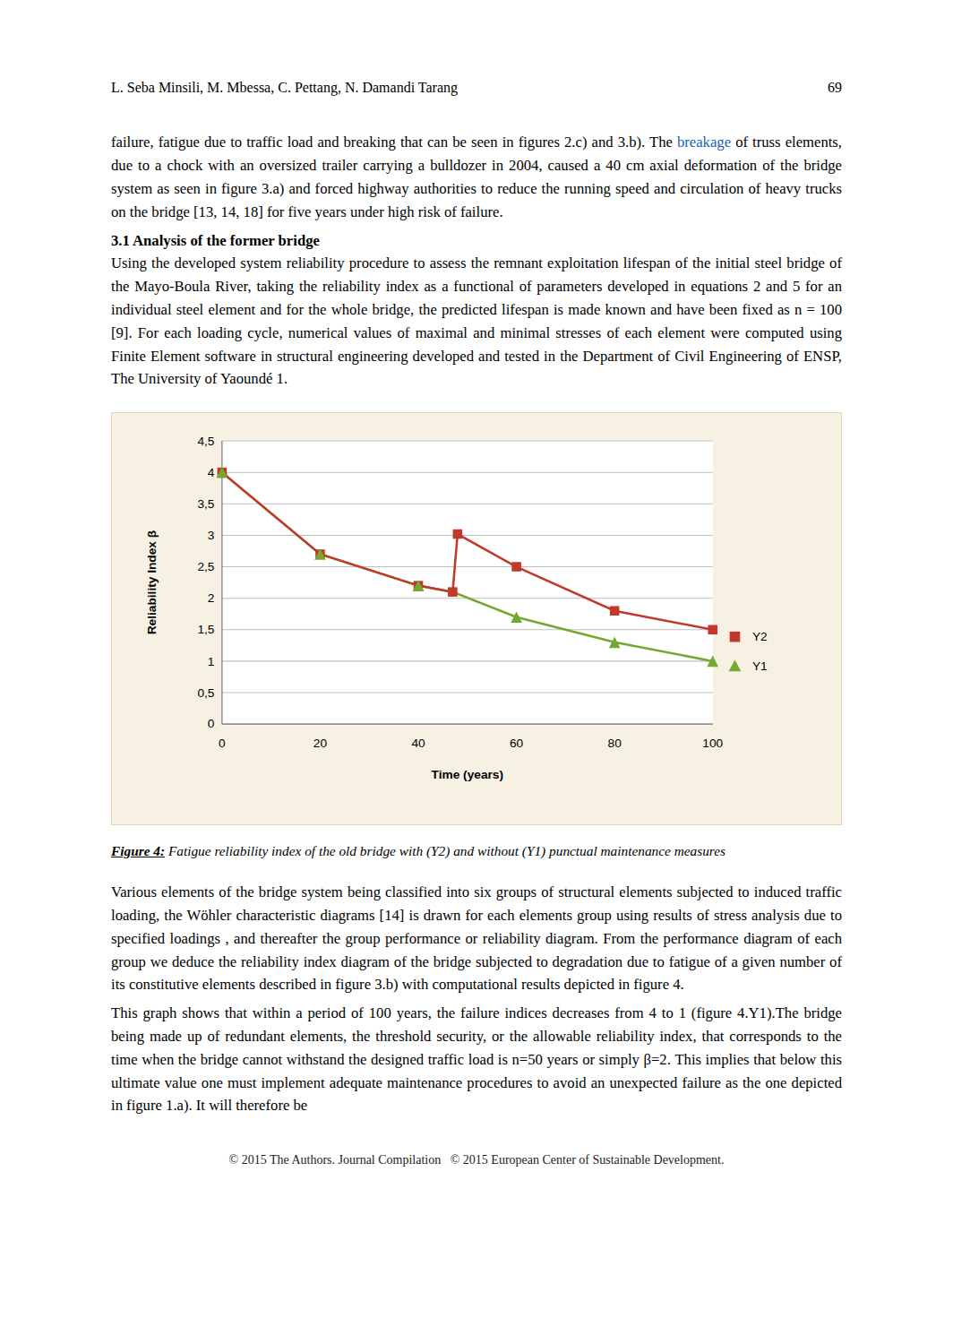L. Seba Minsili, M. Mbessa, C. Pettang, N. Damandi Tarang 69
failure, fatigue due to traffic load and breaking that can be seen in figures 2.c) and 3.b). The breakage of truss elements, due to a chock with an oversized trailer carrying a bulldozer in 2004, caused a 40 cm axial deformation of the bridge system as seen in figure 3.a) and forced highway authorities to reduce the running speed and circulation of heavy trucks on the bridge [13, 14, 18] for five years under high risk of failure.
3.1 Analysis of the former bridge
Using the developed system reliability procedure to assess the remnant exploitation lifespan of the initial steel bridge of the Mayo-Boula River, taking the reliability index as a functional of parameters developed in equations 2 and 5 for an individual steel element and for the whole bridge, the predicted lifespan is made known and have been fixed as n = 100 [9]. For each loading cycle, numerical values of maximal and minimal stresses of each element were computed using Finite Element software in structural engineering developed and tested in the Department of Civil Engineering of ENSP, The University of Yaoundé 1.
Fatigue reliability index of the old bridge with (Y2) and without (Y1) punctual maintenance measures 4,5 4 3,5 3 2,5 2 1,5 1 0,5 0 0 20 40 60 80 100 Time (years) Reliability Index β Y2 Y1
Figure 4: Fatigue reliability index of the old bridge with (Y2) and without (Y1) punctual maintenance measures
Various elements of the bridge system being classified into six groups of structural elements subjected to induced traffic loading, the Wöhler characteristic diagrams [14] is drawn for each elements group using results of stress analysis due to specified loadings , and thereafter the group performance or reliability diagram. From the performance diagram of each group we deduce the reliability index diagram of the bridge subjected to degradation due to fatigue of a given number of its constitutive elements described in figure 3.b) with computational results depicted in figure 4.
This graph shows that within a period of 100 years, the failure indices decreases from 4 to 1 (figure 4.Y1).The bridge being made up of redundant elements, the threshold security, or the allowable reliability index, that corresponds to the time when the bridge cannot withstand the designed traffic load is n=50 years or simply β=2. This implies that below this ultimate value one must implement adequate maintenance procedures to avoid an unexpected failure as the one depicted in figure 1.a). It will therefore be
© 2015 The Authors. Journal Compilation © 2015 European Center of Sustainable Development.